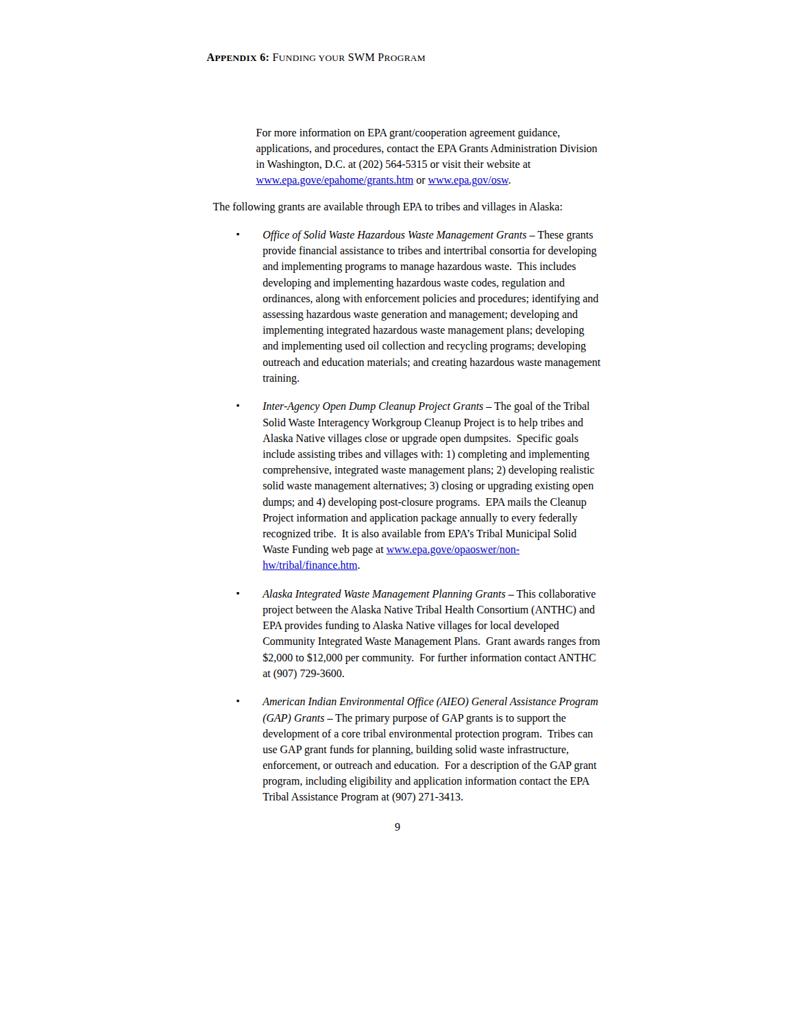APPENDIX 6: FUNDING YOUR SWM PROGRAM
For more information on EPA grant/cooperation agreement guidance, applications, and procedures, contact the EPA Grants Administration Division in Washington, D.C. at (202) 564-5315 or visit their website at www.epa.gove/epahome/grants.htm or www.epa.gov/osw.
The following grants are available through EPA to tribes and villages in Alaska:
Office of Solid Waste Hazardous Waste Management Grants – These grants provide financial assistance to tribes and intertribal consortia for developing and implementing programs to manage hazardous waste. This includes developing and implementing hazardous waste codes, regulation and ordinances, along with enforcement policies and procedures; identifying and assessing hazardous waste generation and management; developing and implementing integrated hazardous waste management plans; developing and implementing used oil collection and recycling programs; developing outreach and education materials; and creating hazardous waste management training.
Inter-Agency Open Dump Cleanup Project Grants – The goal of the Tribal Solid Waste Interagency Workgroup Cleanup Project is to help tribes and Alaska Native villages close or upgrade open dumpsites. Specific goals include assisting tribes and villages with: 1) completing and implementing comprehensive, integrated waste management plans; 2) developing realistic solid waste management alternatives; 3) closing or upgrading existing open dumps; and 4) developing post-closure programs. EPA mails the Cleanup Project information and application package annually to every federally recognized tribe. It is also available from EPA’s Tribal Municipal Solid Waste Funding web page at www.epa.gove/opaoswer/non-hw/tribal/finance.htm.
Alaska Integrated Waste Management Planning Grants – This collaborative project between the Alaska Native Tribal Health Consortium (ANTHC) and EPA provides funding to Alaska Native villages for local developed Community Integrated Waste Management Plans. Grant awards ranges from $2,000 to $12,000 per community. For further information contact ANTHC at (907) 729-3600.
American Indian Environmental Office (AIEO) General Assistance Program (GAP) Grants – The primary purpose of GAP grants is to support the development of a core tribal environmental protection program. Tribes can use GAP grant funds for planning, building solid waste infrastructure, enforcement, or outreach and education. For a description of the GAP grant program, including eligibility and application information contact the EPA Tribal Assistance Program at (907) 271-3413.
9